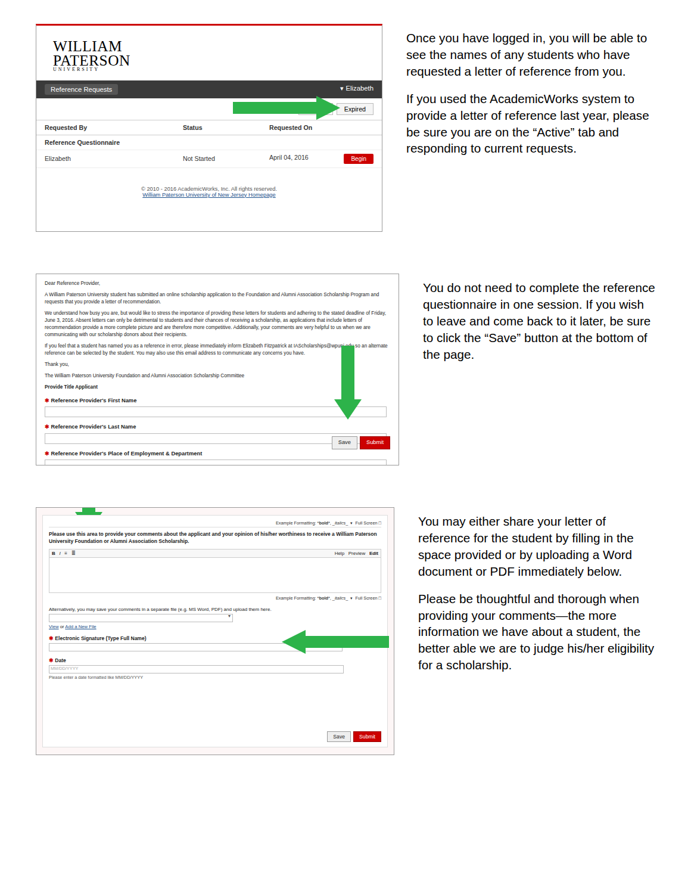WILLIAM
PATERSON
UNIVERSITY
Reference Requests ▾ Elizabeth
Active Expired
| Requested By | Status | Requested On |
| --- | --- | --- |
| Reference Questionnaire |
| Elizabeth | Not Started | April 04, 2016 Begin |
© 2010 - 2016 AcademicWorks, Inc. All rights reserved.
William Paterson University of New Jersey Homepage
Once you have logged in, you will be able to see the names of any students who have requested a letter of reference from you.
If you used the AcademicWorks system to provide a letter of reference last year, please be sure you are on the “Active” tab and responding to current requests.
Dear Reference Provider,
A William Paterson University student has submitted an online scholarship application to the Foundation and Alumni Association Scholarship Program and requests that you provide a letter of recommendation.
We understand how busy you are, but would like to stress the importance of providing these letters for students and adhering to the stated deadline of Friday, June 3, 2016. Absent letters can only be detrimental to students and their chances of receiving a scholarship, as applications that include letters of recommendation provide a more complete picture and are therefore more competitive. Additionally, your comments are very helpful to us when we are communicating with our scholarship donors about their recipients.
If you feel that a student has named you as a reference in error, please immediately inform Elizabeth Fitzpatrick at IAScholarships@wpunj.edu so an alternate reference can be selected by the student. You may also use this email address to communicate any concerns you have.
Thank you,
The William Paterson University Foundation and Alumni Association Scholarship Committee
Provide Title Applicant
✱ Reference Provider's First Name
✱ Reference Provider's Last Name
✱ Reference Provider's Place of Employment & Department
✱ Reference Provider's Title
Save Submit
You do not need to complete the reference questionnaire in one session. If you wish to leave and come back to it later, be sure to click the “Save” button at the bottom of the page.
Example Formatting: *bold*, _italics_ ▾ Full Screen □
Please use this area to provide your comments about the applicant and your opinion of his/her worthiness to receive a William Paterson University Foundation or Alumni Association Scholarship.
B I ≡ ≣ Help Preview Edit
Example Formatting: *bold*, _italics_ ▾ Full Screen □
Alternatively, you may save your comments in a separate file (e.g. MS Word, PDF) and upload them here.
View or Add a New File
✱ Electronic Signature (Type Full Name)
✱ Date
MM/DD/YYYY
Please enter a date formatted like MM/DD/YYYY
Save Submit
You may either share your letter of reference for the student by filling in the space provided or by uploading a Word document or PDF immediately below.
Please be thoughtful and thorough when providing your comments—the more information we have about a student, the better able we are to judge his/her eligibility for a scholarship.